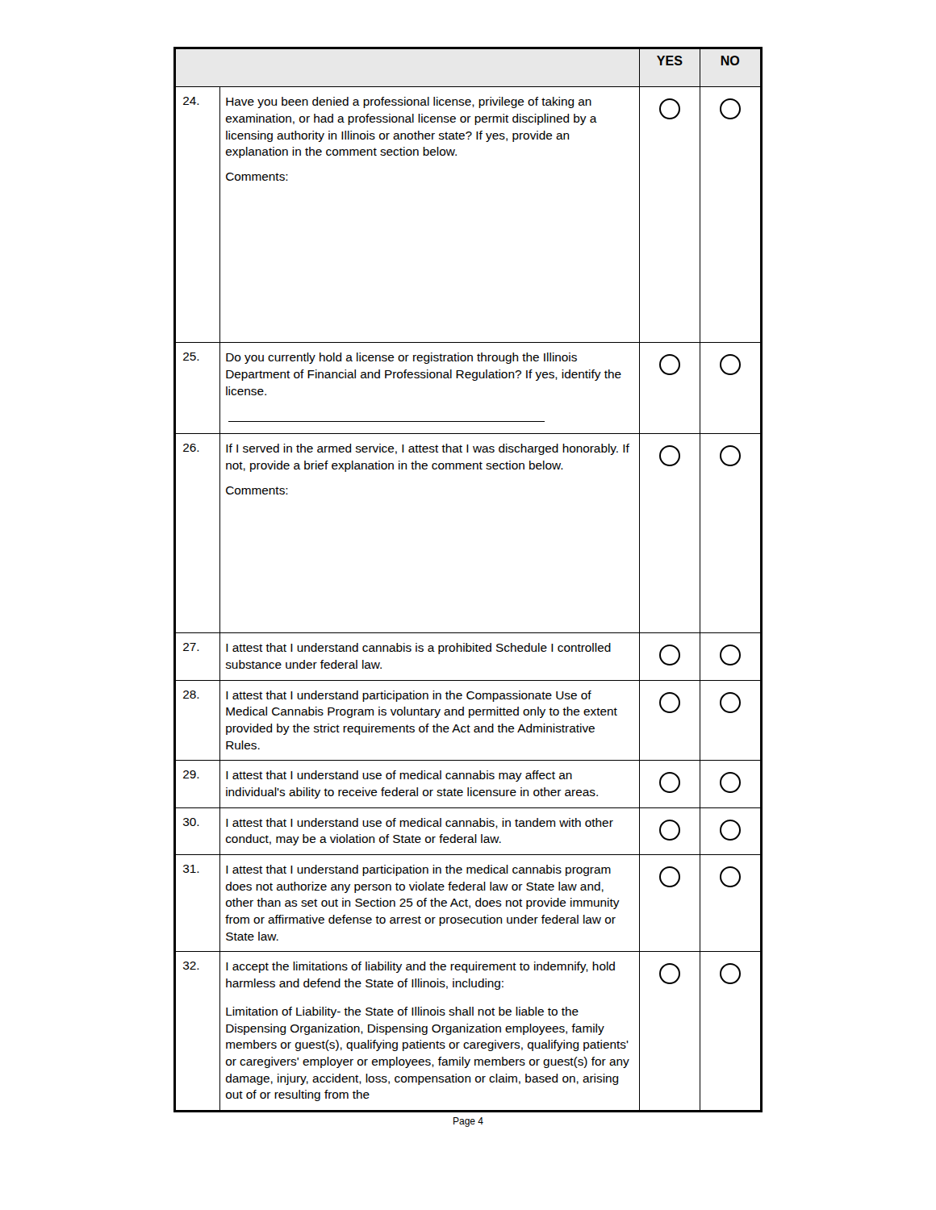| | YES | NO |
| --- | --- | --- |
| 24. | Have you been denied a professional license, privilege of taking an examination, or had a professional license or permit disciplined by a licensing authority in Illinois or another state? If yes, provide an explanation in the comment section below. Comments: | | |
| 25. | Do you currently hold a license or registration through the Illinois Department of Financial and Professional Regulation? If yes, identify the license. | | |
| 26. | If I served in the armed service, I attest that I was discharged honorably. If not, provide a brief explanation in the comment section below. Comments: | | |
| 27. | I attest that I understand cannabis is a prohibited Schedule I controlled substance under federal law. | | |
| 28. | I attest that I understand participation in the Compassionate Use of Medical Cannabis Program is voluntary and permitted only to the extent provided by the strict requirements of the Act and the Administrative Rules. | | |
| 29. | I attest that I understand use of medical cannabis may affect an individual's ability to receive federal or state licensure in other areas. | | |
| 30. | I attest that I understand use of medical cannabis, in tandem with other conduct, may be a violation of State or federal law. | | |
| 31. | I attest that I understand participation in the medical cannabis program does not authorize any person to violate federal law or State law and, other than as set out in Section 25 of the Act, does not provide immunity from or affirmative defense to arrest or prosecution under federal law or State law. | | |
| 32. | I accept the limitations of liability and the requirement to indemnify, hold harmless and defend the State of Illinois, including: Limitation of Liability- the State of Illinois shall not be liable to the Dispensing Organization, Dispensing Organization employees, family members or guest(s), qualifying patients or caregivers, qualifying patients' or caregivers' employer or employees, family members or guest(s) for any damage, injury, accident, loss, compensation or claim, based on, arising out of or resulting from the | | |
Page 4